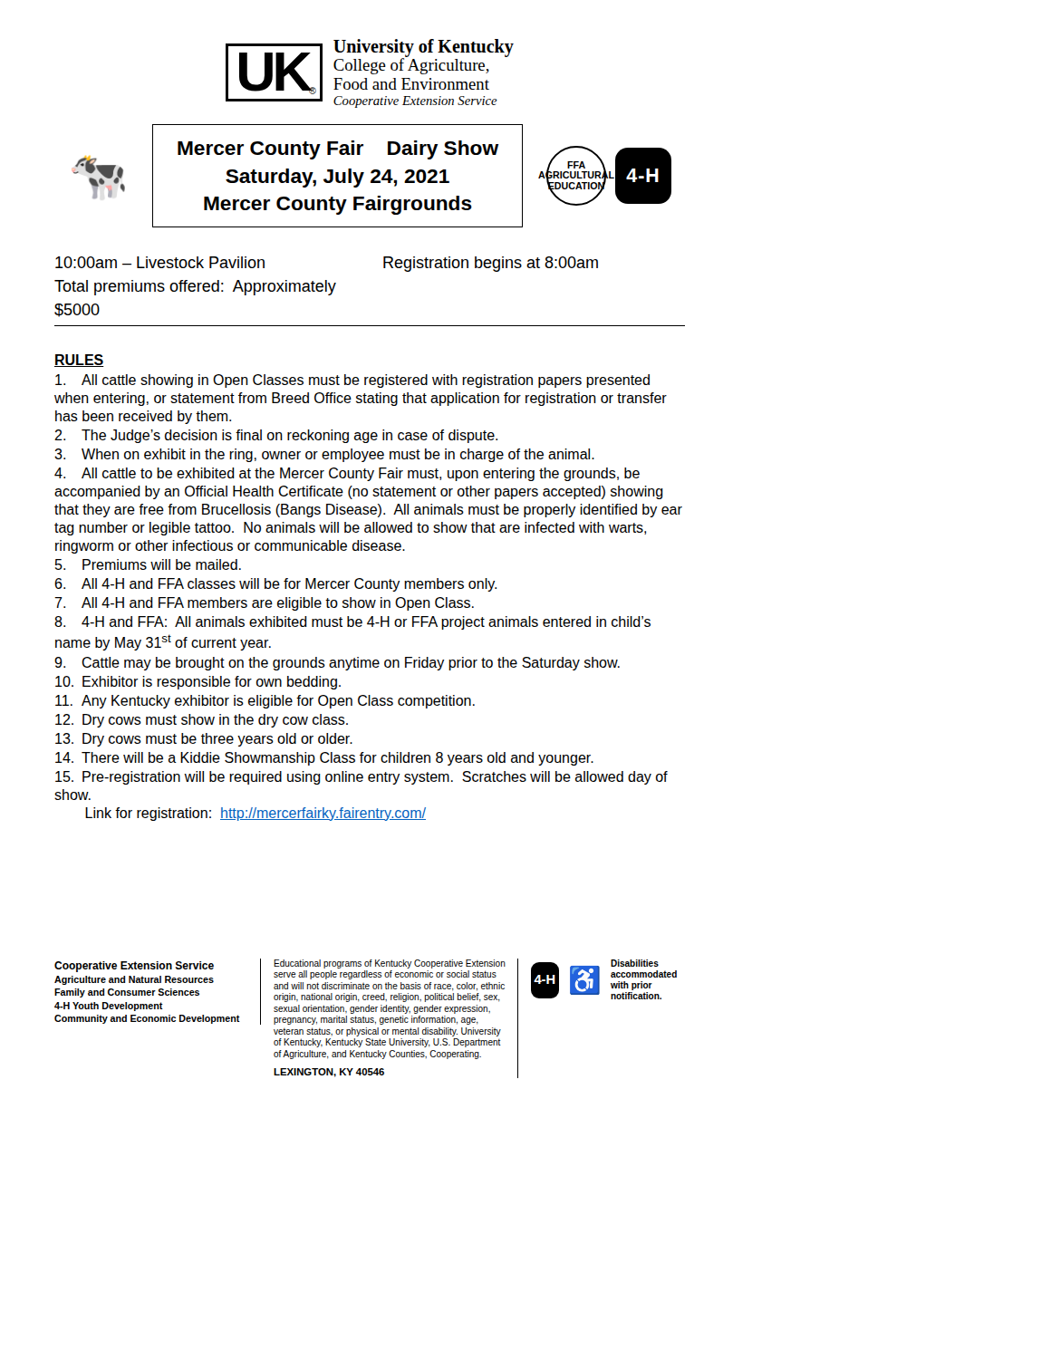UK®
University of Kentucky
College of Agriculture,
Food and Environment
Cooperative Extension Service
🐄
Mercer County Fair Dairy Show
Saturday, July 24, 2021
Mercer County Fairgrounds
FFA
AGRICULTURAL
EDUCATION
4-H
10:00am – Livestock Pavilion
Registration begins at 8:00am
Total premiums offered: Approximately $5000
RULES
1. All cattle showing in Open Classes must be registered with registration papers presented when entering, or statement from Breed Office stating that application for registration or transfer has been received by them.
2. The Judge’s decision is final on reckoning age in case of dispute.
3. When on exhibit in the ring, owner or employee must be in charge of the animal.
4. All cattle to be exhibited at the Mercer County Fair must, upon entering the grounds, be accompanied by an Official Health Certificate (no statement or other papers accepted) showing that they are free from Brucellosis (Bangs Disease). All animals must be properly identified by ear tag number or legible tattoo. No animals will be allowed to show that are infected with warts, ringworm or other infectious or communicable disease.
5. Premiums will be mailed.
6. All 4-H and FFA classes will be for Mercer County members only.
7. All 4-H and FFA members are eligible to show in Open Class.
8. 4-H and FFA: All animals exhibited must be 4-H or FFA project animals entered in child’s name by May 31st of current year.
9. Cattle may be brought on the grounds anytime on Friday prior to the Saturday show.
10. Exhibitor is responsible for own bedding.
11. Any Kentucky exhibitor is eligible for Open Class competition.
12. Dry cows must show in the dry cow class.
13. Dry cows must be three years old or older.
14. There will be a Kiddie Showmanship Class for children 8 years old and younger.
15. Pre-registration will be required using online entry system. Scratches will be allowed day of show.
Link for registration: http://mercerfairky.fairentry.com/
Cooperative Extension Service
Agriculture and Natural Resources
Family and Consumer Sciences
4-H Youth Development
Community and Economic Development
Educational programs of Kentucky Cooperative Extension serve all people regardless of economic or social status and will not discriminate on the basis of race, color, ethnic origin, national origin, creed, religion, political belief, sex, sexual orientation, gender identity, gender expression, pregnancy, marital status, genetic information, age, veteran status, or physical or mental disability. University of Kentucky, Kentucky State University, U.S. Department of Agriculture, and Kentucky Counties, Cooperating.
LEXINGTON, KY 40546
4-H
♿
Disabilities
accommodated
with prior notification.